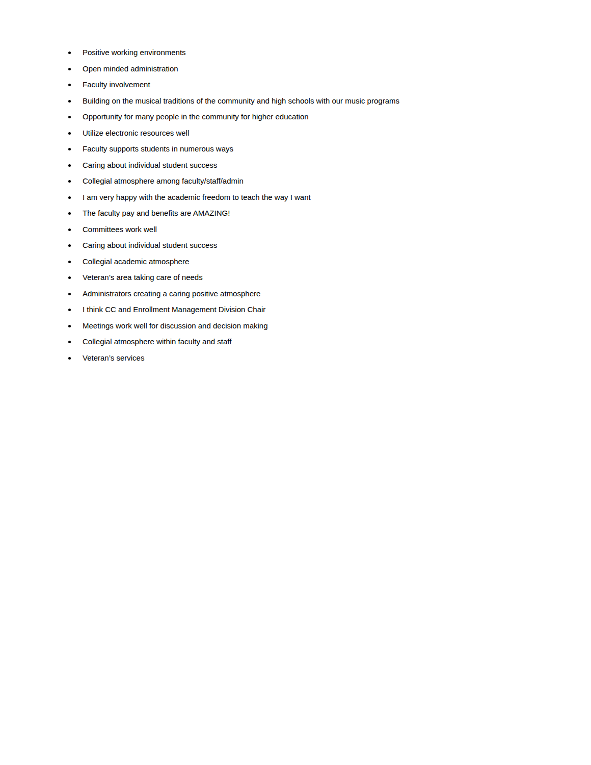Positive working environments
Open minded administration
Faculty involvement
Building on the musical traditions of the community and high schools with our music programs
Opportunity for many people in the community for higher education
Utilize electronic resources well
Faculty supports students in numerous ways
Caring about individual student success
Collegial atmosphere among faculty/staff/admin
I am very happy with the academic freedom to teach the way I want
The faculty pay and benefits are AMAZING!
Committees work well
Caring about individual student success
Collegial academic atmosphere
Veteran’s area taking care of needs
Administrators creating a caring positive atmosphere
I think CC and Enrollment Management Division Chair
Meetings work well for discussion and decision making
Collegial atmosphere within faculty and staff
Veteran’s services